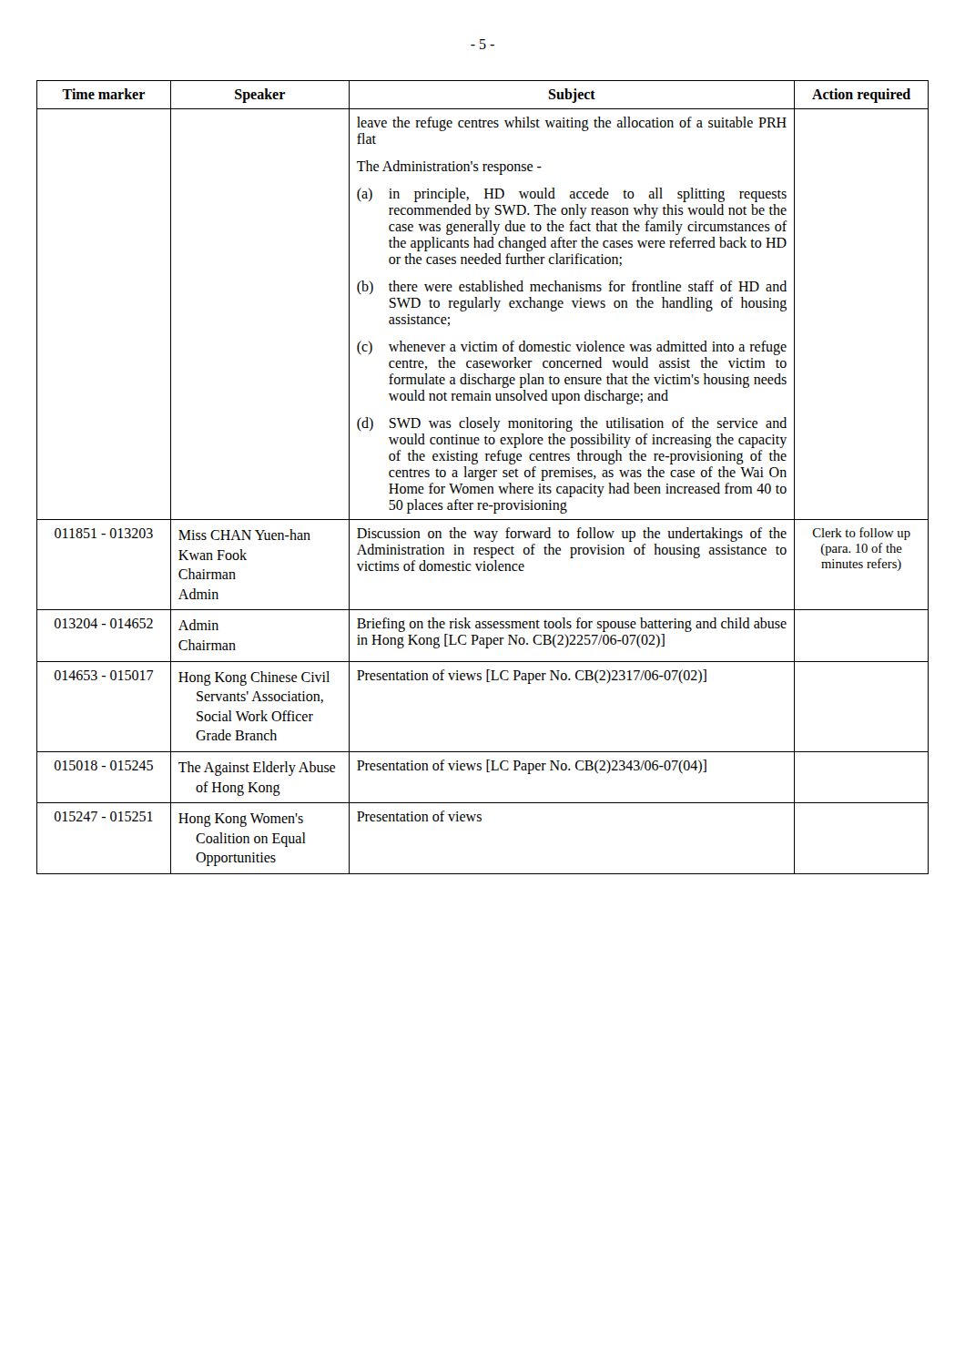- 5 -
| Time marker | Speaker | Subject | Action required |
| --- | --- | --- | --- |
| | | leave the refuge centres whilst waiting the allocation of a suitable PRH flat The Administration's response - (a) in principle, HD would accede to all splitting requests recommended by SWD. The only reason why this would not be the case was generally due to the fact that the family circumstances of the applicants had changed after the cases were referred back to HD or the cases needed further clarification; (b) there were established mechanisms for frontline staff of HD and SWD to regularly exchange views on the handling of housing assistance; (c) whenever a victim of domestic violence was admitted into a refuge centre, the caseworker concerned would assist the victim to formulate a discharge plan to ensure that the victim's housing needs would not remain unsolved upon discharge; and (d) SWD was closely monitoring the utilisation of the service and would continue to explore the possibility of increasing the capacity of the existing refuge centres through the re-provisioning of the centres to a larger set of premises, as was the case of the Wai On Home for Women where its capacity had been increased from 40 to 50 places after re-provisioning | |
| 011851 - 013203 | Miss CHAN Yuen-han Kwan Fook Chairman Admin | Discussion on the way forward to follow up the undertakings of the Administration in respect of the provision of housing assistance to victims of domestic violence | Clerk to follow up (para. 10 of the minutes refers) |
| 013204 - 014652 | Admin Chairman | Briefing on the risk assessment tools for spouse battering and child abuse in Hong Kong [LC Paper No. CB(2)2257/06-07(02)] | |
| 014653 - 015017 | Hong Kong Chinese Civil Servants' Association, Social Work Officer Grade Branch | Presentation of views [LC Paper No. CB(2)2317/06-07(02)] | |
| 015018 - 015245 | The Against Elderly Abuse of Hong Kong | Presentation of views [LC Paper No. CB(2)2343/06-07(04)] | |
| 015247 - 015251 | Hong Kong Women's Coalition on Equal Opportunities | Presentation of views | |